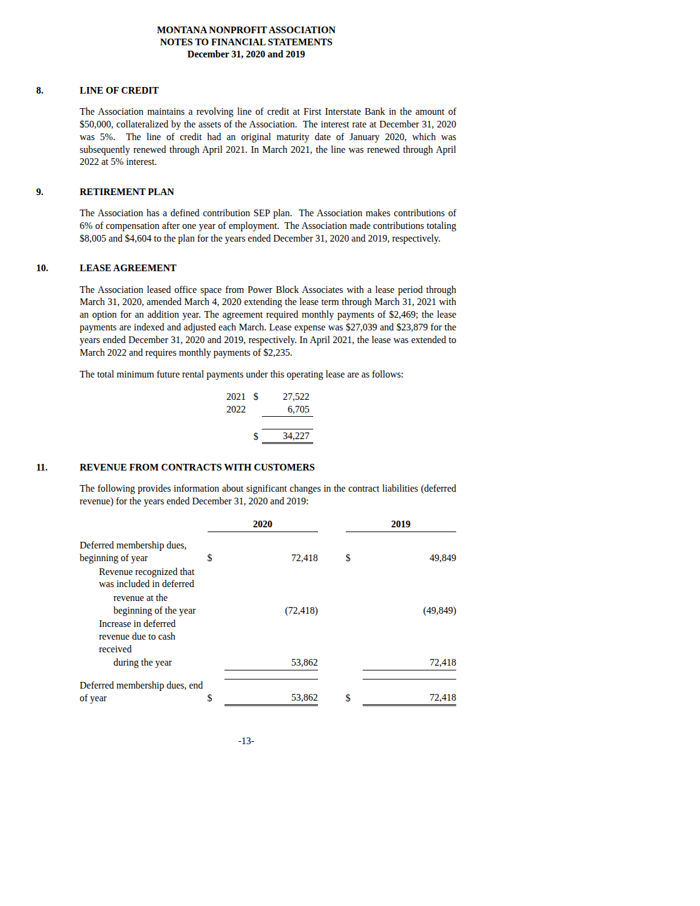MONTANA NONPROFIT ASSOCIATION
NOTES TO FINANCIAL STATEMENTS
December 31, 2020 and 2019
8.
LINE OF CREDIT
The Association maintains a revolving line of credit at First Interstate Bank in the amount of $50,000, collateralized by the assets of the Association. The interest rate at December 31, 2020 was 5%. The line of credit had an original maturity date of January 2020, which was subsequently renewed through April 2021. In March 2021, the line was renewed through April 2022 at 5% interest.
9.
RETIREMENT PLAN
The Association has a defined contribution SEP plan. The Association makes contributions of 6% of compensation after one year of employment. The Association made contributions totaling $8,005 and $4,604 to the plan for the years ended December 31, 2020 and 2019, respectively.
10.
LEASE AGREEMENT
The Association leased office space from Power Block Associates with a lease period through March 31, 2020, amended March 4, 2020 extending the lease term through March 31, 2021 with an option for an addition year. The agreement required monthly payments of $2,469; the lease payments are indexed and adjusted each March. Lease expense was $27,039 and $23,879 for the years ended December 31, 2020 and 2019, respectively. In April 2021, the lease was extended to March 2022 and requires monthly payments of $2,235.
The total minimum future rental payments under this operating lease are as follows:
| 2021 | $ | 27,522 |
| 2022 | | 6,705 |
| | $ | 34,227 |
11.
REVENUE FROM CONTRACTS WITH CUSTOMERS
The following provides information about significant changes in the contract liabilities (deferred revenue) for the years ended December 31, 2020 and 2019:
| | 2020 | | 2019 |
| --- | --- | --- | --- |
| Deferred membership dues, beginning of year | $ | 72,418 | | $ | 49,849 |
| Revenue recognized that was included in deferred | | | | | |
| revenue at the beginning of the year | | (72,418) | | | (49,849) |
| Increase in deferred revenue due to cash received | | | | | |
| during the year | | 53,862 | | | 72,418 |
| Deferred membership dues, end of year | $ | 53,862 | | $ | 72,418 |
-13-